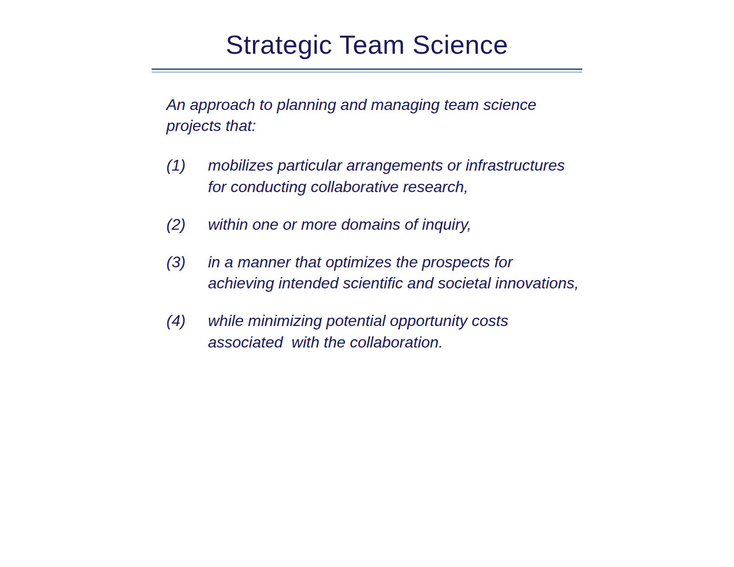Strategic Team Science
An approach to planning and managing team science projects that:
(1) mobilizes particular arrangements or infrastructures for conducting collaborative research,
(2) within one or more domains of inquiry,
(3) in a manner that optimizes the prospects for achieving intended scientific and societal innovations,
(4) while minimizing potential opportunity costs associated with the collaboration.